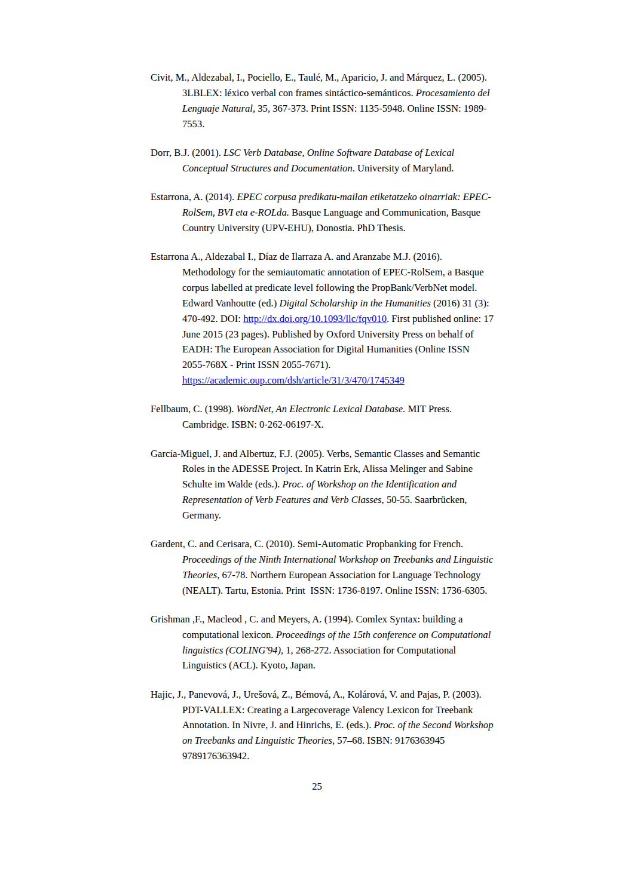Civit, M., Aldezabal, I., Pociello, E., Taulé, M., Aparicio, J. and Márquez, L. (2005). 3LBLEX: léxico verbal con frames sintáctico-semánticos. Procesamiento del Lenguaje Natural, 35, 367-373. Print ISSN: 1135-5948. Online ISSN: 1989-7553.
Dorr, B.J. (2001). LSC Verb Database, Online Software Database of Lexical Conceptual Structures and Documentation. University of Maryland.
Estarrona, A. (2014). EPEC corpusa predikatu-mailan etiketatzeko oinarriak: EPEC-RolSem, BVI eta e-ROLda. Basque Language and Communication, Basque Country University (UPV-EHU), Donostia. PhD Thesis.
Estarrona A., Aldezabal I., Díaz de Ilarraza A. and Aranzabe M.J. (2016). Methodology for the semiautomatic annotation of EPEC-RolSem, a Basque corpus labelled at predicate level following the PropBank/VerbNet model. Edward Vanhoutte (ed.) Digital Scholarship in the Humanities (2016) 31 (3): 470-492. DOI: http://dx.doi.org/10.1093/llc/fqv010. First published online: 17 June 2015 (23 pages). Published by Oxford University Press on behalf of EADH: The European Association for Digital Humanities (Online ISSN 2055-768X - Print ISSN 2055-7671). https://academic.oup.com/dsh/article/31/3/470/1745349
Fellbaum, C. (1998). WordNet, An Electronic Lexical Database. MIT Press. Cambridge. ISBN: 0-262-06197-X.
García-Miguel, J. and Albertuz, F.J. (2005). Verbs, Semantic Classes and Semantic Roles in the ADESSE Project. In Katrin Erk, Alissa Melinger and Sabine Schulte im Walde (eds.). Proc. of Workshop on the Identification and Representation of Verb Features and Verb Classes, 50-55. Saarbrücken, Germany.
Gardent, C. and Cerisara, C. (2010). Semi-Automatic Propbanking for French. Proceedings of the Ninth International Workshop on Treebanks and Linguistic Theories, 67-78. Northern European Association for Language Technology (NEALT). Tartu, Estonia. Print ISSN: 1736-8197. Online ISSN: 1736-6305.
Grishman ,F., Macleod , C. and Meyers, A. (1994). Comlex Syntax: building a computational lexicon. Proceedings of the 15th conference on Computational linguistics (COLING'94), 1, 268-272. Association for Computational Linguistics (ACL). Kyoto, Japan.
Hajic, J., Panevová, J., Urešová, Z., Bémová, A., Kolárová, V. and Pajas, P. (2003). PDT-VALLEX: Creating a Largecoverage Valency Lexicon for Treebank Annotation. In Nivre, J. and Hinrichs, E. (eds.). Proc. of the Second Workshop on Treebanks and Linguistic Theories, 57–68. ISBN: 9176363945 9789176363942.
25